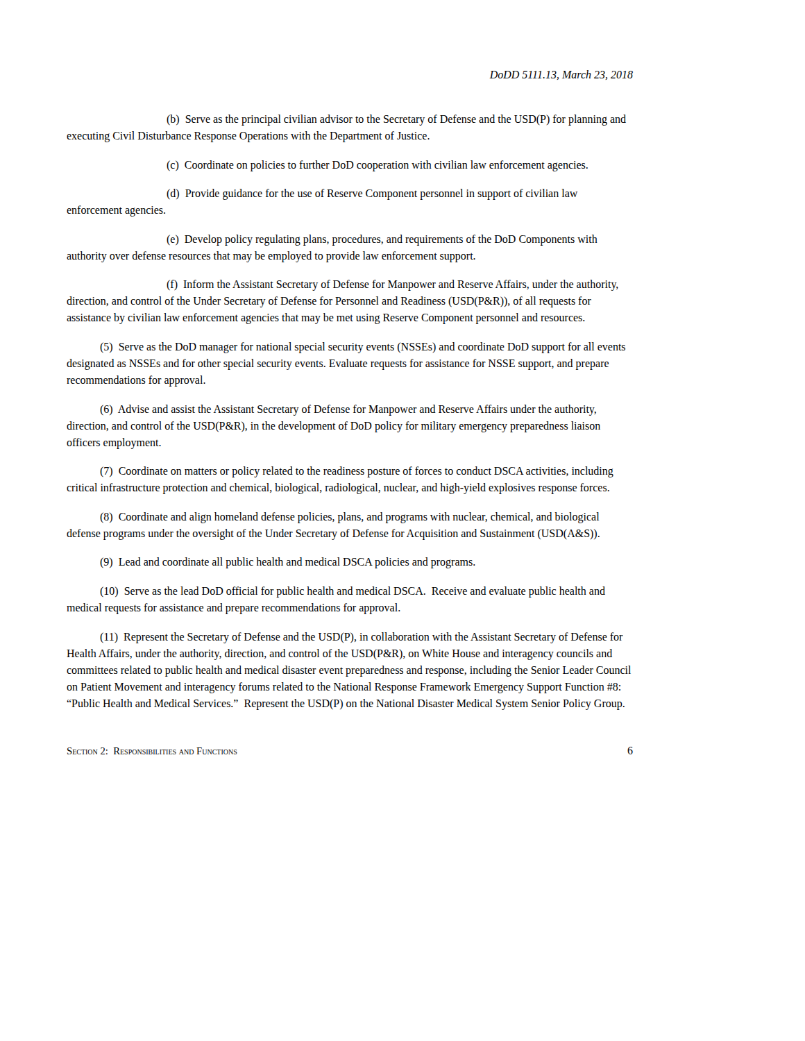DoDD 5111.13, March 23, 2018
(b) Serve as the principal civilian advisor to the Secretary of Defense and the USD(P) for planning and executing Civil Disturbance Response Operations with the Department of Justice.
(c) Coordinate on policies to further DoD cooperation with civilian law enforcement agencies.
(d) Provide guidance for the use of Reserve Component personnel in support of civilian law enforcement agencies.
(e) Develop policy regulating plans, procedures, and requirements of the DoD Components with authority over defense resources that may be employed to provide law enforcement support.
(f) Inform the Assistant Secretary of Defense for Manpower and Reserve Affairs, under the authority, direction, and control of the Under Secretary of Defense for Personnel and Readiness (USD(P&R)), of all requests for assistance by civilian law enforcement agencies that may be met using Reserve Component personnel and resources.
(5) Serve as the DoD manager for national special security events (NSSEs) and coordinate DoD support for all events designated as NSSEs and for other special security events. Evaluate requests for assistance for NSSE support, and prepare recommendations for approval.
(6) Advise and assist the Assistant Secretary of Defense for Manpower and Reserve Affairs under the authority, direction, and control of the USD(P&R), in the development of DoD policy for military emergency preparedness liaison officers employment.
(7) Coordinate on matters or policy related to the readiness posture of forces to conduct DSCA activities, including critical infrastructure protection and chemical, biological, radiological, nuclear, and high-yield explosives response forces.
(8) Coordinate and align homeland defense policies, plans, and programs with nuclear, chemical, and biological defense programs under the oversight of the Under Secretary of Defense for Acquisition and Sustainment (USD(A&S)).
(9) Lead and coordinate all public health and medical DSCA policies and programs.
(10) Serve as the lead DoD official for public health and medical DSCA. Receive and evaluate public health and medical requests for assistance and prepare recommendations for approval.
(11) Represent the Secretary of Defense and the USD(P), in collaboration with the Assistant Secretary of Defense for Health Affairs, under the authority, direction, and control of the USD(P&R), on White House and interagency councils and committees related to public health and medical disaster event preparedness and response, including the Senior Leader Council on Patient Movement and interagency forums related to the National Response Framework Emergency Support Function #8: “Public Health and Medical Services.” Represent the USD(P) on the National Disaster Medical System Senior Policy Group.
Section 2: Responsibilities and Functions 6